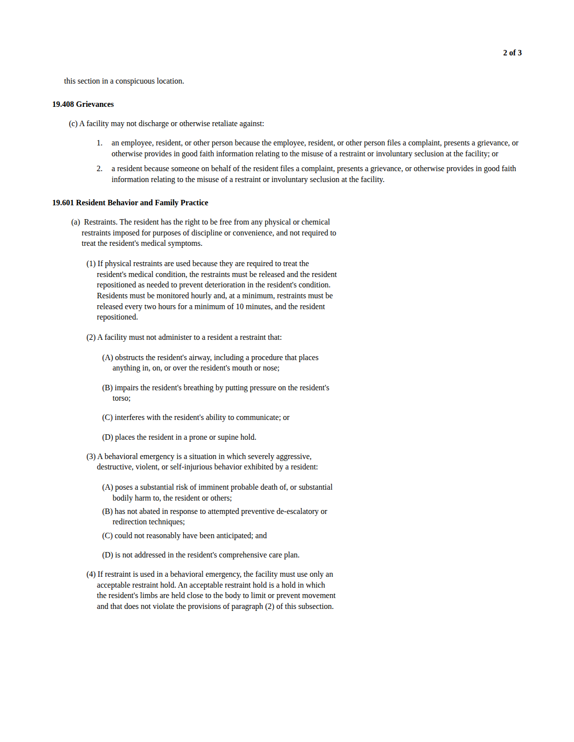2 of 3
this section in a conspicuous location.
19.408 Grievances
(c) A facility may not discharge or otherwise retaliate against:
an employee, resident, or other person because the employee, resident, or other person files a complaint, presents a grievance, or otherwise provides in good faith information relating to the misuse of a restraint or involuntary seclusion at the facility; or
a resident because someone on behalf of the resident files a complaint, presents a grievance, or otherwise provides in good faith information relating to the misuse of a restraint or involuntary seclusion at the facility.
19.601 Resident Behavior and Family Practice
(a) Restraints. The resident has the right to be free from any physical or chemical restraints imposed for purposes of discipline or convenience, and not required to treat the resident's medical symptoms.
(1) If physical restraints are used because they are required to treat the resident's medical condition, the restraints must be released and the resident repositioned as needed to prevent deterioration in the resident's condition. Residents must be monitored hourly and, at a minimum, restraints must be released every two hours for a minimum of 10 minutes, and the resident repositioned.
(2) A facility must not administer to a resident a restraint that:
(A) obstructs the resident's airway, including a procedure that places anything in, on, or over the resident's mouth or nose;
(B) impairs the resident's breathing by putting pressure on the resident's torso;
(C) interferes with the resident's ability to communicate; or
(D) places the resident in a prone or supine hold.
(3) A behavioral emergency is a situation in which severely aggressive, destructive, violent, or self-injurious behavior exhibited by a resident:
(A) poses a substantial risk of imminent probable death of, or substantial bodily harm to, the resident or others;
(B) has not abated in response to attempted preventive de-escalatory or redirection techniques;
(C) could not reasonably have been anticipated; and
(D) is not addressed in the resident's comprehensive care plan.
(4) If restraint is used in a behavioral emergency, the facility must use only an acceptable restraint hold. An acceptable restraint hold is a hold in which the resident's limbs are held close to the body to limit or prevent movement and that does not violate the provisions of paragraph (2) of this subsection.